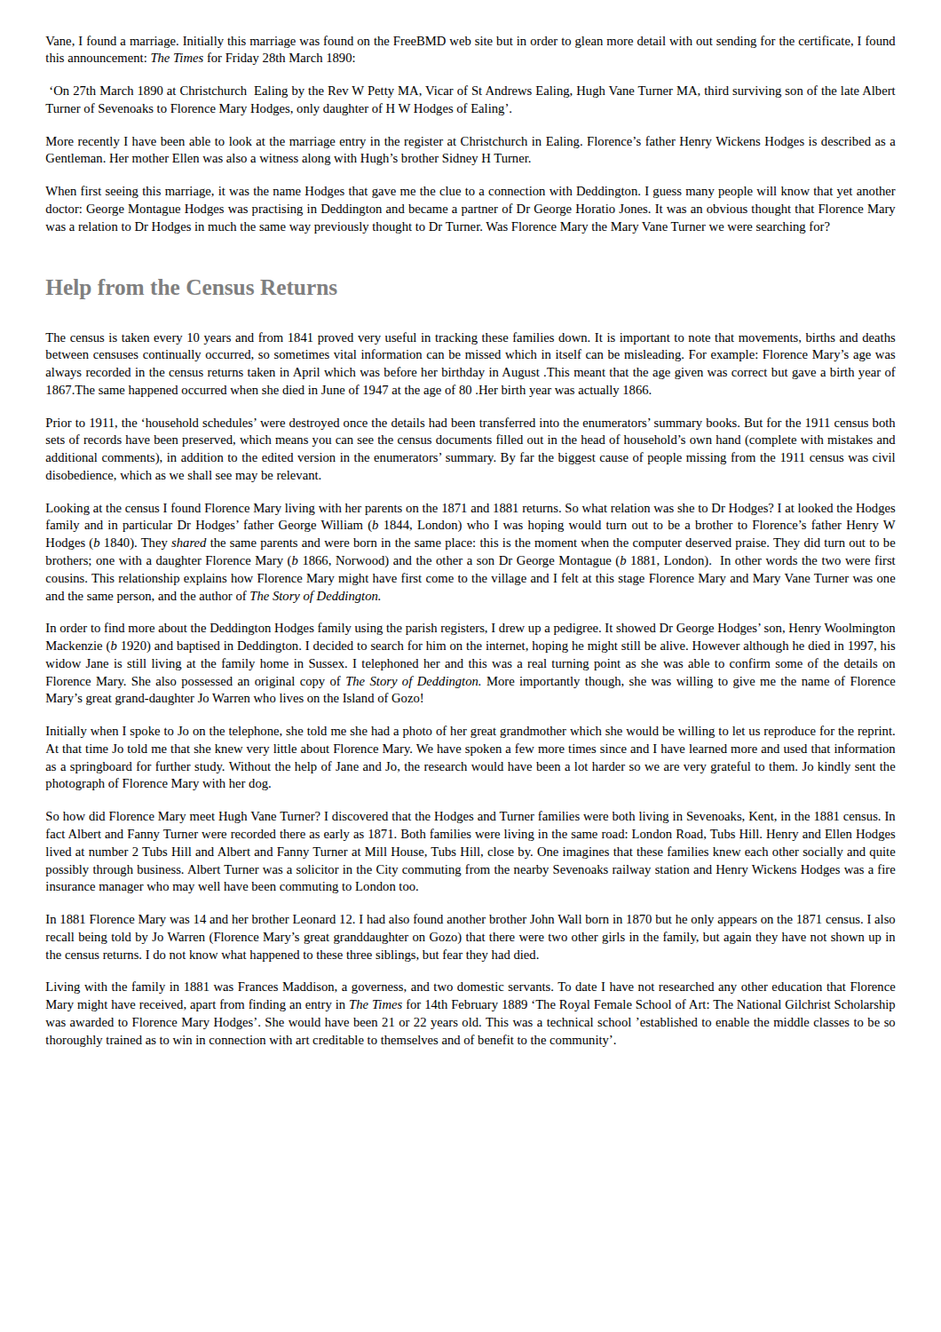Vane, I found a marriage. Initially this marriage was found on the FreeBMD web site but in order to glean more detail with out sending for the certificate, I found this announcement: The Times for Friday 28th March 1890:
‘On 27th March 1890 at Christchurch Ealing by the Rev W Petty MA, Vicar of St Andrews Ealing, Hugh Vane Turner MA, third surviving son of the late Albert Turner of Sevenoaks to Florence Mary Hodges, only daughter of H W Hodges of Ealing’.
More recently I have been able to look at the marriage entry in the register at Christchurch in Ealing. Florence’s father Henry Wickens Hodges is described as a Gentleman. Her mother Ellen was also a witness along with Hugh’s brother Sidney H Turner.
When first seeing this marriage, it was the name Hodges that gave me the clue to a connection with Deddington. I guess many people will know that yet another doctor: George Montague Hodges was practising in Deddington and became a partner of Dr George Horatio Jones. It was an obvious thought that Florence Mary was a relation to Dr Hodges in much the same way previously thought to Dr Turner. Was Florence Mary the Mary Vane Turner we were searching for?
Help from the Census Returns
The census is taken every 10 years and from 1841 proved very useful in tracking these families down. It is important to note that movements, births and deaths between censuses continually occurred, so sometimes vital information can be missed which in itself can be misleading. For example: Florence Mary’s age was always recorded in the census returns taken in April which was before her birthday in August .This meant that the age given was correct but gave a birth year of 1867.The same happened occurred when she died in June of 1947 at the age of 80 .Her birth year was actually 1866.
Prior to 1911, the ‘household schedules’ were destroyed once the details had been transferred into the enumerators’ summary books. But for the 1911 census both sets of records have been preserved, which means you can see the census documents filled out in the head of household’s own hand (complete with mistakes and additional comments), in addition to the edited version in the enumerators’ summary. By far the biggest cause of people missing from the 1911 census was civil disobedience, which as we shall see may be relevant.
Looking at the census I found Florence Mary living with her parents on the 1871 and 1881 returns. So what relation was she to Dr Hodges? I at looked the Hodges family and in particular Dr Hodges’ father George William (b 1844, London) who I was hoping would turn out to be a brother to Florence’s father Henry W Hodges (b 1840). They shared the same parents and were born in the same place: this is the moment when the computer deserved praise. They did turn out to be brothers; one with a daughter Florence Mary (b 1866, Norwood) and the other a son Dr George Montague (b 1881, London). In other words the two were first cousins. This relationship explains how Florence Mary might have first come to the village and I felt at this stage Florence Mary and Mary Vane Turner was one and the same person, and the author of The Story of Deddington.
In order to find more about the Deddington Hodges family using the parish registers, I drew up a pedigree. It showed Dr George Hodges’ son, Henry Woolmington Mackenzie (b 1920) and baptised in Deddington. I decided to search for him on the internet, hoping he might still be alive. However although he died in 1997, his widow Jane is still living at the family home in Sussex. I telephoned her and this was a real turning point as she was able to confirm some of the details on Florence Mary. She also possessed an original copy of The Story of Deddington. More importantly though, she was willing to give me the name of Florence Mary’s great grand-daughter Jo Warren who lives on the Island of Gozo!
Initially when I spoke to Jo on the telephone, she told me she had a photo of her great grandmother which she would be willing to let us reproduce for the reprint. At that time Jo told me that she knew very little about Florence Mary. We have spoken a few more times since and I have learned more and used that information as a springboard for further study. Without the help of Jane and Jo, the research would have been a lot harder so we are very grateful to them. Jo kindly sent the photograph of Florence Mary with her dog.
So how did Florence Mary meet Hugh Vane Turner? I discovered that the Hodges and Turner families were both living in Sevenoaks, Kent, in the 1881 census. In fact Albert and Fanny Turner were recorded there as early as 1871. Both families were living in the same road: London Road, Tubs Hill. Henry and Ellen Hodges lived at number 2 Tubs Hill and Albert and Fanny Turner at Mill House, Tubs Hill, close by. One imagines that these families knew each other socially and quite possibly through business. Albert Turner was a solicitor in the City commuting from the nearby Sevenoaks railway station and Henry Wickens Hodges was a fire insurance manager who may well have been commuting to London too.
In 1881 Florence Mary was 14 and her brother Leonard 12. I had also found another brother John Wall born in 1870 but he only appears on the 1871 census. I also recall being told by Jo Warren (Florence Mary’s great granddaughter on Gozo) that there were two other girls in the family, but again they have not shown up in the census returns. I do not know what happened to these three siblings, but fear they had died.
Living with the family in 1881 was Frances Maddison, a governess, and two domestic servants. To date I have not researched any other education that Florence Mary might have received, apart from finding an entry in The Times for 14th February 1889 ‘The Royal Female School of Art: The National Gilchrist Scholarship was awarded to Florence Mary Hodges’. She would have been 21 or 22 years old. This was a technical school ’established to enable the middle classes to be so thoroughly trained as to win in connection with art creditable to themselves and of benefit to the community’.